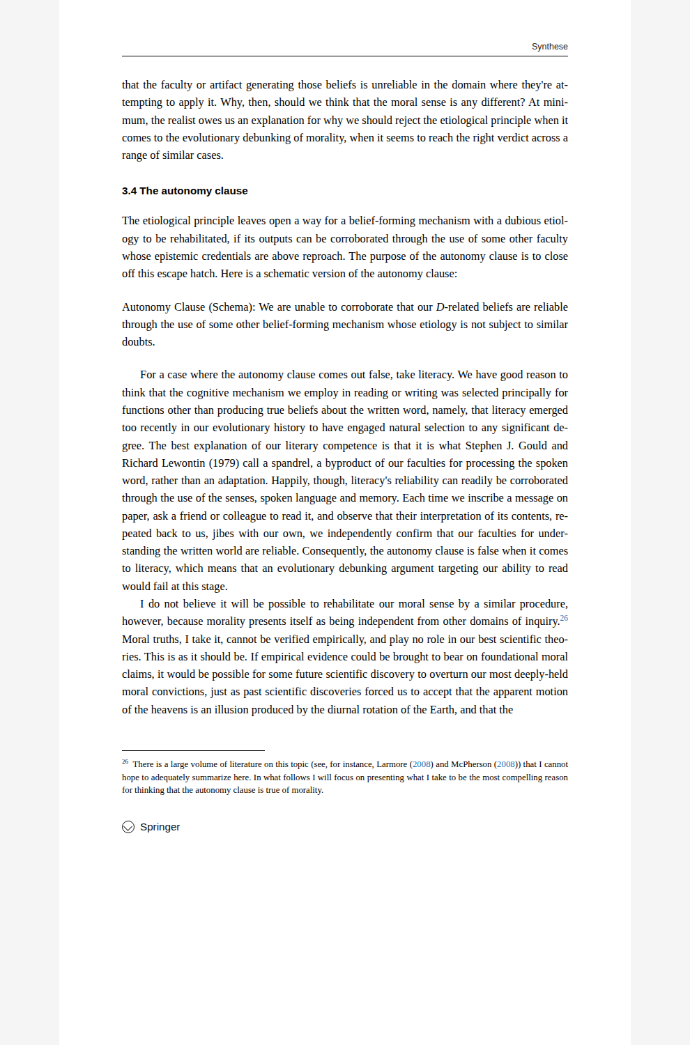Synthese
that the faculty or artifact generating those beliefs is unreliable in the domain where they're attempting to apply it. Why, then, should we think that the moral sense is any different? At minimum, the realist owes us an explanation for why we should reject the etiological principle when it comes to the evolutionary debunking of morality, when it seems to reach the right verdict across a range of similar cases.
3.4 The autonomy clause
The etiological principle leaves open a way for a belief-forming mechanism with a dubious etiology to be rehabilitated, if its outputs can be corroborated through the use of some other faculty whose epistemic credentials are above reproach. The purpose of the autonomy clause is to close off this escape hatch. Here is a schematic version of the autonomy clause:
Autonomy Clause (Schema): We are unable to corroborate that our D-related beliefs are reliable through the use of some other belief-forming mechanism whose etiology is not subject to similar doubts.
For a case where the autonomy clause comes out false, take literacy. We have good reason to think that the cognitive mechanism we employ in reading or writing was selected principally for functions other than producing true beliefs about the written word, namely, that literacy emerged too recently in our evolutionary history to have engaged natural selection to any significant degree. The best explanation of our literary competence is that it is what Stephen J. Gould and Richard Lewontin (1979) call a spandrel, a byproduct of our faculties for processing the spoken word, rather than an adaptation. Happily, though, literacy's reliability can readily be corroborated through the use of the senses, spoken language and memory. Each time we inscribe a message on paper, ask a friend or colleague to read it, and observe that their interpretation of its contents, repeated back to us, jibes with our own, we independently confirm that our faculties for understanding the written world are reliable. Consequently, the autonomy clause is false when it comes to literacy, which means that an evolutionary debunking argument targeting our ability to read would fail at this stage.
I do not believe it will be possible to rehabilitate our moral sense by a similar procedure, however, because morality presents itself as being independent from other domains of inquiry.26 Moral truths, I take it, cannot be verified empirically, and play no role in our best scientific theories. This is as it should be. If empirical evidence could be brought to bear on foundational moral claims, it would be possible for some future scientific discovery to overturn our most deeply-held moral convictions, just as past scientific discoveries forced us to accept that the apparent motion of the heavens is an illusion produced by the diurnal rotation of the Earth, and that the
26 There is a large volume of literature on this topic (see, for instance, Larmore (2008) and McPherson (2008)) that I cannot hope to adequately summarize here. In what follows I will focus on presenting what I take to be the most compelling reason for thinking that the autonomy clause is true of morality.
Springer